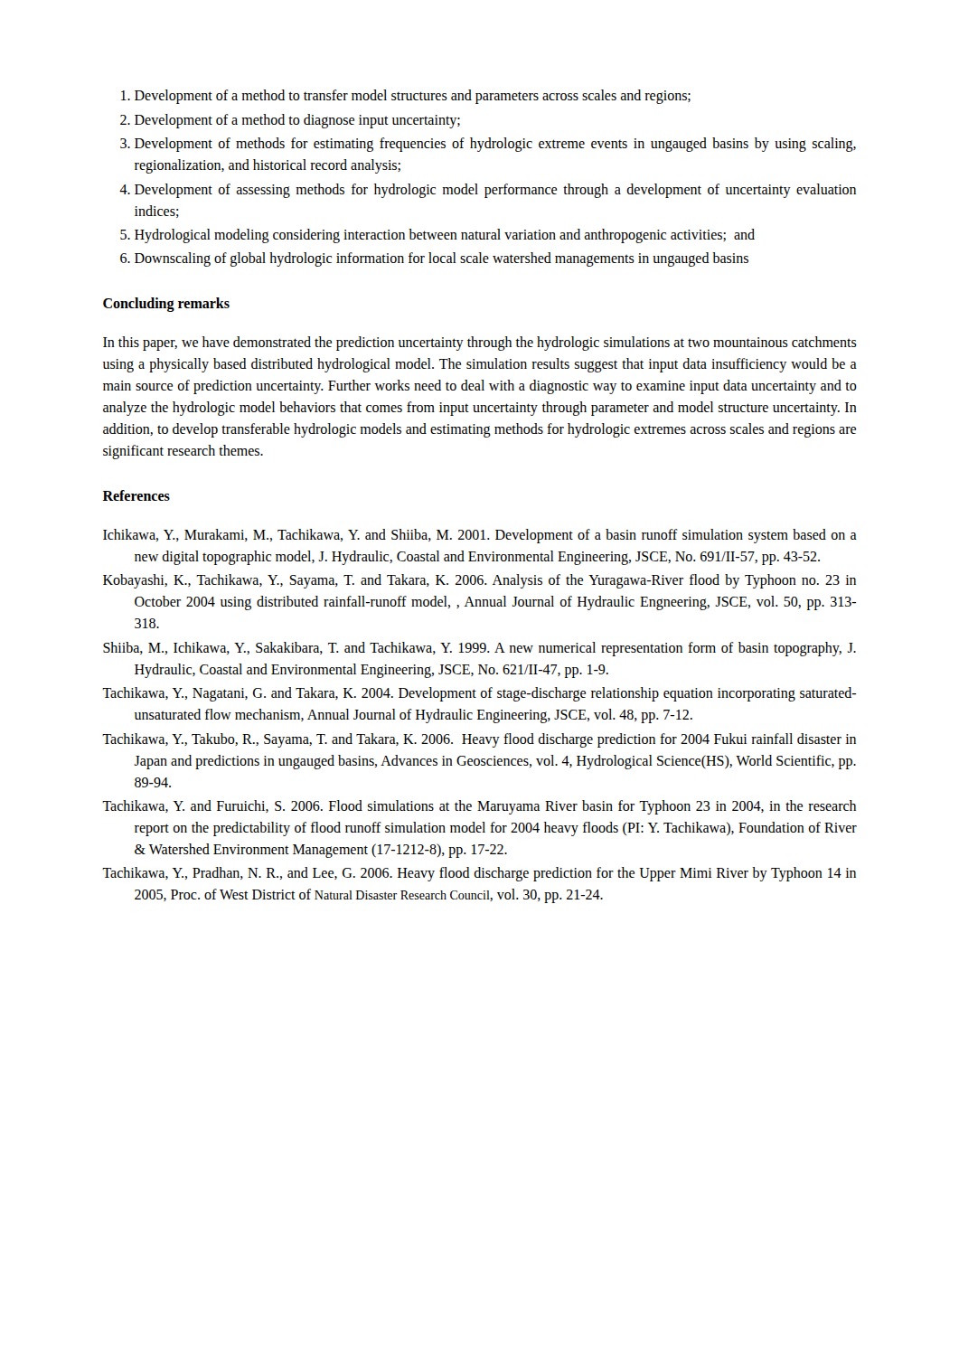Development of a method to transfer model structures and parameters across scales and regions;
Development of a method to diagnose input uncertainty;
Development of methods for estimating frequencies of hydrologic extreme events in ungauged basins by using scaling, regionalization, and historical record analysis;
Development of assessing methods for hydrologic model performance through a development of uncertainty evaluation indices;
Hydrological modeling considering interaction between natural variation and anthropogenic activities; and
Downscaling of global hydrologic information for local scale watershed managements in ungauged basins
Concluding remarks
In this paper, we have demonstrated the prediction uncertainty through the hydrologic simulations at two mountainous catchments using a physically based distributed hydrological model. The simulation results suggest that input data insufficiency would be a main source of prediction uncertainty. Further works need to deal with a diagnostic way to examine input data uncertainty and to analyze the hydrologic model behaviors that comes from input uncertainty through parameter and model structure uncertainty. In addition, to develop transferable hydrologic models and estimating methods for hydrologic extremes across scales and regions are significant research themes.
References
Ichikawa, Y., Murakami, M., Tachikawa, Y. and Shiiba, M. 2001. Development of a basin runoff simulation system based on a new digital topographic model, J. Hydraulic, Coastal and Environmental Engineering, JSCE, No. 691/II-57, pp. 43-52.
Kobayashi, K., Tachikawa, Y., Sayama, T. and Takara, K. 2006. Analysis of the Yuragawa-River flood by Typhoon no. 23 in October 2004 using distributed rainfall-runoff model, , Annual Journal of Hydraulic Engneering, JSCE, vol. 50, pp. 313-318.
Shiiba, M., Ichikawa, Y., Sakakibara, T. and Tachikawa, Y. 1999. A new numerical representation form of basin topography, J. Hydraulic, Coastal and Environmental Engineering, JSCE, No. 621/II-47, pp. 1-9.
Tachikawa, Y., Nagatani, G. and Takara, K. 2004. Development of stage-discharge relationship equation incorporating saturated-unsaturated flow mechanism, Annual Journal of Hydraulic Engineering, JSCE, vol. 48, pp. 7-12.
Tachikawa, Y., Takubo, R., Sayama, T. and Takara, K. 2006. Heavy flood discharge prediction for 2004 Fukui rainfall disaster in Japan and predictions in ungauged basins, Advances in Geosciences, vol. 4, Hydrological Science(HS), World Scientific, pp. 89-94.
Tachikawa, Y. and Furuichi, S. 2006. Flood simulations at the Maruyama River basin for Typhoon 23 in 2004, in the research report on the predictability of flood runoff simulation model for 2004 heavy floods (PI: Y. Tachikawa), Foundation of River & Watershed Environment Management (17-1212-8), pp. 17-22.
Tachikawa, Y., Pradhan, N. R., and Lee, G. 2006. Heavy flood discharge prediction for the Upper Mimi River by Typhoon 14 in 2005, Proc. of West District of Natural Disaster Research Council, vol. 30, pp. 21-24.